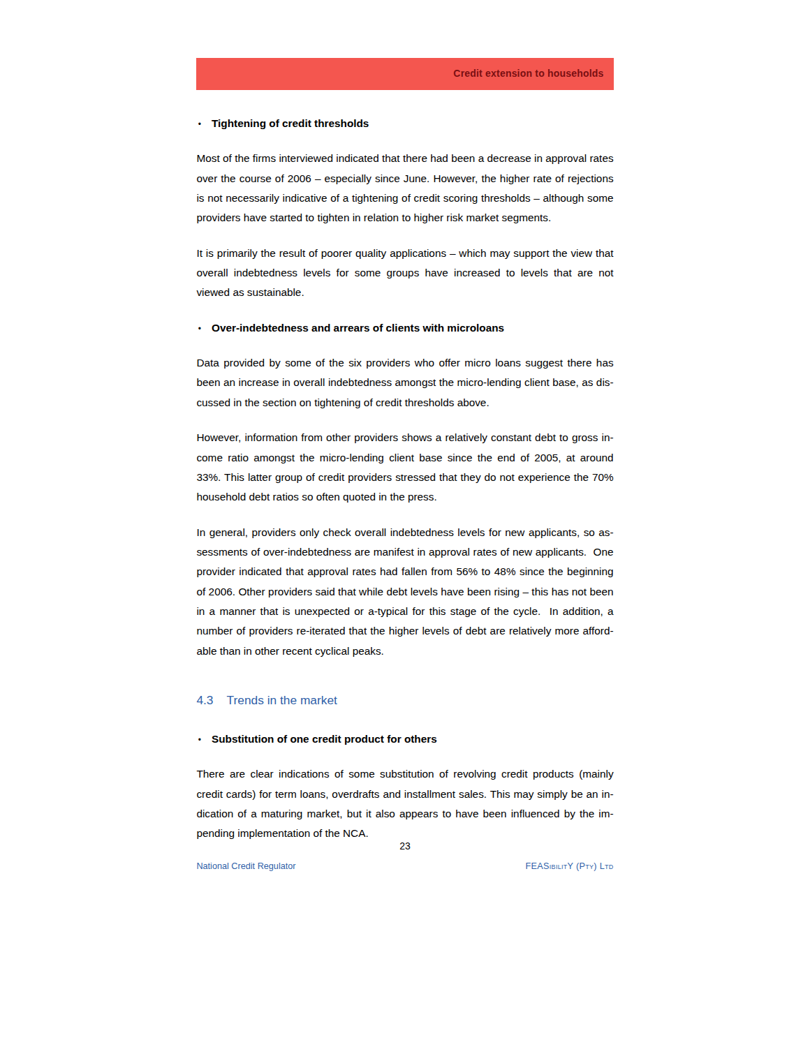Credit extension to households
• Tightening of credit thresholds
Most of the firms interviewed indicated that there had been a decrease in approval rates over the course of 2006 – especially since June. However, the higher rate of rejections is not necessarily indicative of a tightening of credit scoring thresholds – although some providers have started to tighten in relation to higher risk market segments.
It is primarily the result of poorer quality applications – which may support the view that overall indebtedness levels for some groups have increased to levels that are not viewed as sustainable.
• Over-indebtedness and arrears of clients with microloans
Data provided by some of the six providers who offer micro loans suggest there has been an increase in overall indebtedness amongst the micro-lending client base, as discussed in the section on tightening of credit thresholds above.
However, information from other providers shows a relatively constant debt to gross income ratio amongst the micro-lending client base since the end of 2005, at around 33%. This latter group of credit providers stressed that they do not experience the 70% household debt ratios so often quoted in the press.
In general, providers only check overall indebtedness levels for new applicants, so assessments of over-indebtedness are manifest in approval rates of new applicants. One provider indicated that approval rates had fallen from 56% to 48% since the beginning of 2006. Other providers said that while debt levels have been rising – this has not been in a manner that is unexpected or a-typical for this stage of the cycle. In addition, a number of providers re-iterated that the higher levels of debt are relatively more affordable than in other recent cyclical peaks.
4.3 Trends in the market
• Substitution of one credit product for others
There are clear indications of some substitution of revolving credit products (mainly credit cards) for term loans, overdrafts and installment sales. This may simply be an indication of a maturing market, but it also appears to have been influenced by the impending implementation of the NCA.
23
National Credit Regulator
FEASibilitY (Pty) Ltd